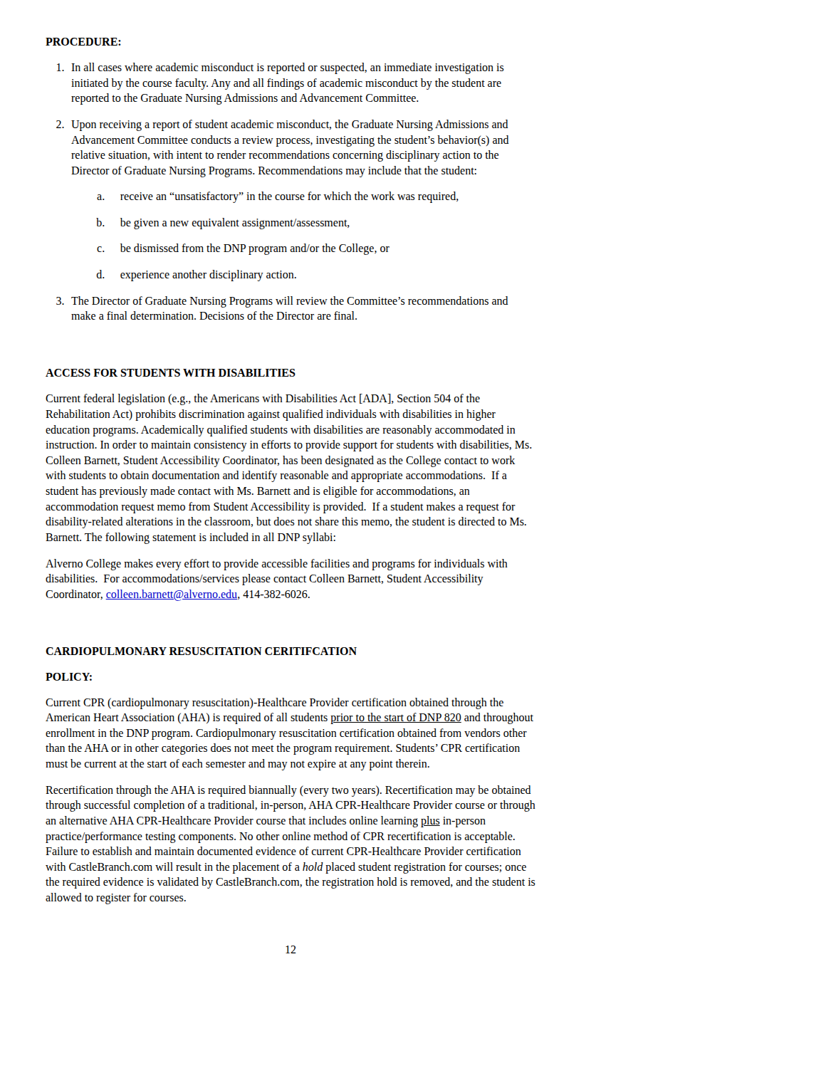PROCEDURE:
In all cases where academic misconduct is reported or suspected, an immediate investigation is initiated by the course faculty. Any and all findings of academic misconduct by the student are reported to the Graduate Nursing Admissions and Advancement Committee.
Upon receiving a report of student academic misconduct, the Graduate Nursing Admissions and Advancement Committee conducts a review process, investigating the student’s behavior(s) and relative situation, with intent to render recommendations concerning disciplinary action to the Director of Graduate Nursing Programs. Recommendations may include that the student:
receive an “unsatisfactory” in the course for which the work was required,
be given a new equivalent assignment/assessment,
be dismissed from the DNP program and/or the College, or
experience another disciplinary action.
The Director of Graduate Nursing Programs will review the Committee’s recommendations and make a final determination. Decisions of the Director are final.
ACCESS FOR STUDENTS WITH DISABILITIES
Current federal legislation (e.g., the Americans with Disabilities Act [ADA], Section 504 of the Rehabilitation Act) prohibits discrimination against qualified individuals with disabilities in higher education programs. Academically qualified students with disabilities are reasonably accommodated in instruction. In order to maintain consistency in efforts to provide support for students with disabilities, Ms. Colleen Barnett, Student Accessibility Coordinator, has been designated as the College contact to work with students to obtain documentation and identify reasonable and appropriate accommodations. If a student has previously made contact with Ms. Barnett and is eligible for accommodations, an accommodation request memo from Student Accessibility is provided. If a student makes a request for disability-related alterations in the classroom, but does not share this memo, the student is directed to Ms. Barnett. The following statement is included in all DNP syllabi:
Alverno College makes every effort to provide accessible facilities and programs for individuals with disabilities. For accommodations/services please contact Colleen Barnett, Student Accessibility Coordinator, colleen.barnett@alverno.edu, 414-382-6026.
CARDIOPULMONARY RESUSCITATION CERITIFCATION
POLICY:
Current CPR (cardiopulmonary resuscitation)-Healthcare Provider certification obtained through the American Heart Association (AHA) is required of all students prior to the start of DNP 820 and throughout enrollment in the DNP program. Cardiopulmonary resuscitation certification obtained from vendors other than the AHA or in other categories does not meet the program requirement. Students’ CPR certification must be current at the start of each semester and may not expire at any point therein.
Recertification through the AHA is required biannually (every two years). Recertification may be obtained through successful completion of a traditional, in-person, AHA CPR-Healthcare Provider course or through an alternative AHA CPR-Healthcare Provider course that includes online learning plus in-person practice/performance testing components. No other online method of CPR recertification is acceptable. Failure to establish and maintain documented evidence of current CPR-Healthcare Provider certification with CastleBranch.com will result in the placement of a hold placed student registration for courses; once the required evidence is validated by CastleBranch.com, the registration hold is removed, and the student is allowed to register for courses.
12